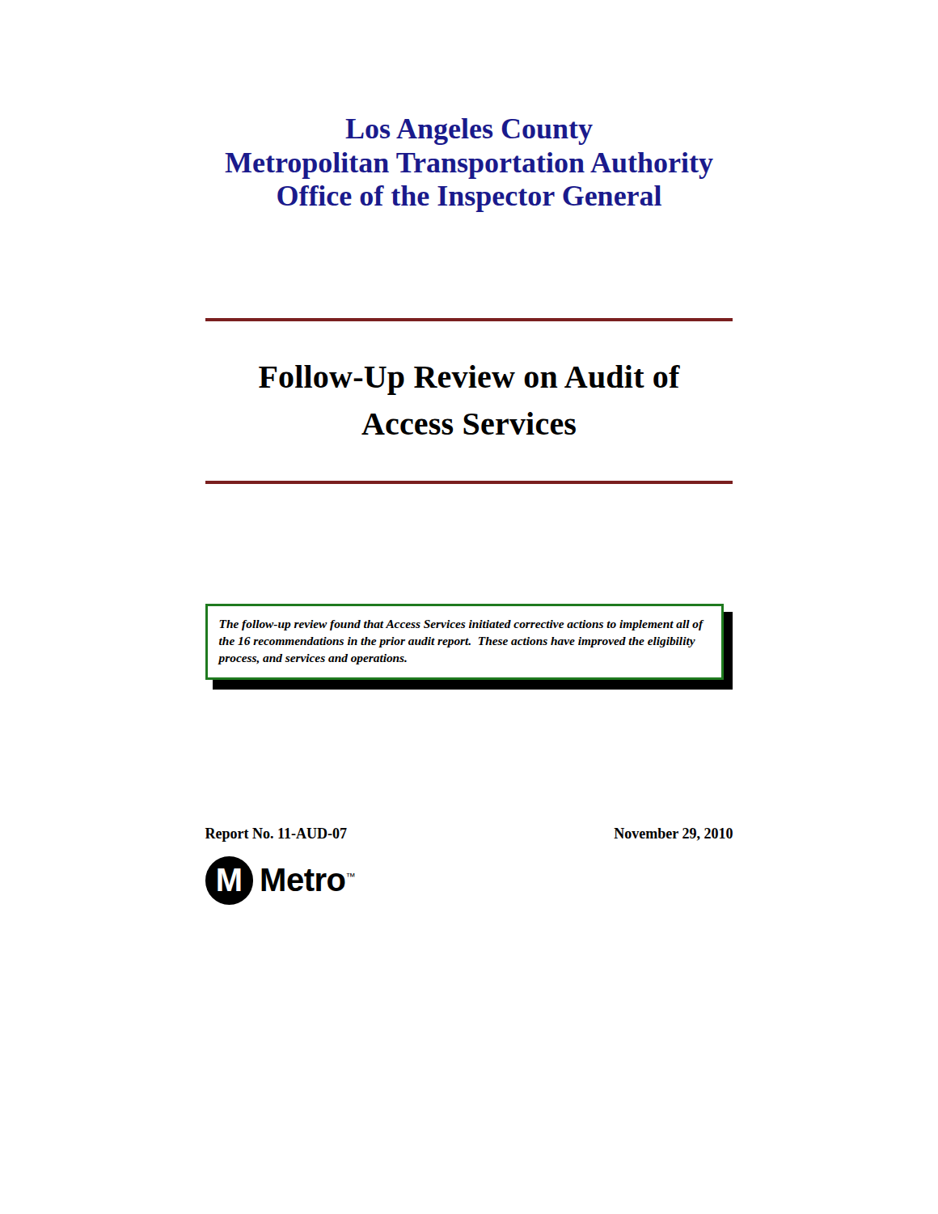Los Angeles County Metropolitan Transportation Authority Office of the Inspector General
Follow-Up Review on Audit of Access Services
The follow-up review found that Access Services initiated corrective actions to implement all of the 16 recommendations in the prior audit report. These actions have improved the eligibility process, and services and operations.
Report No. 11-AUD-07 November 29, 2010
M Metro™